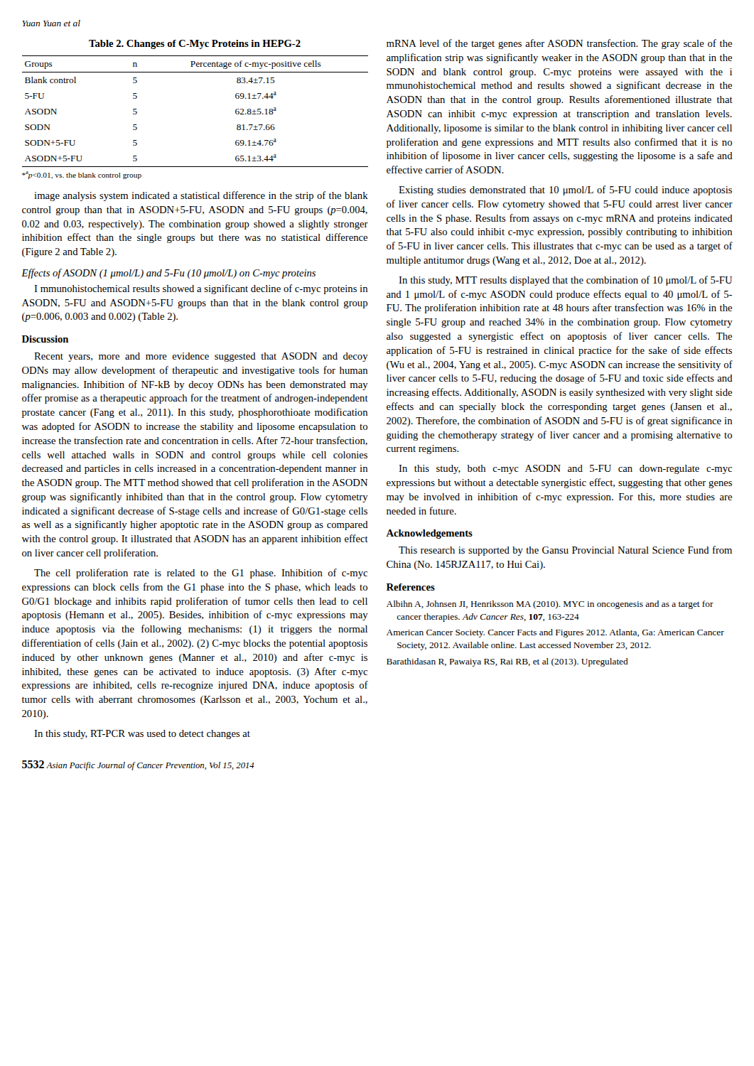Yuan Yuan et al
Table 2. Changes of C-Myc Proteins in HEPG-2
| Groups | n | Percentage of c-myc-positive cells |
| --- | --- | --- |
| Blank control | 5 | 83.4±7.15 |
| 5-FU | 5 | 69.1±7.44 a |
| ASODN | 5 | 62.8±5.18 a |
| SODN | 5 | 81.7±7.66 |
| SODN+5-FU | 5 | 69.1±4.76 a |
| ASODN+5-FU | 5 | 65.1±3.44 a |
*ap<0.01, vs. the blank control group
image analysis system indicated a statistical difference in the strip of the blank control group than that in ASODN+5-FU, ASODN and 5-FU groups (p=0.004, 0.02 and 0.03, respectively). The combination group showed a slightly stronger inhibition effect than the single groups but there was no statistical difference (Figure 2 and Table 2).
Effects of ASODN (1 μmol/L) and 5-Fu (10 μmol/L) on C-myc proteins
I mmunohistochemical results showed a significant decline of c-myc proteins in ASODN, 5-FU and ASODN+5-FU groups than that in the blank control group (p=0.006, 0.003 and 0.002) (Table 2).
Discussion
Recent years, more and more evidence suggested that ASODN and decoy ODNs may allow development of therapeutic and investigative tools for human malignancies. Inhibition of NF-kB by decoy ODNs has been demonstrated may offer promise as a therapeutic approach for the treatment of androgen-independent prostate cancer (Fang et al., 2011). In this study, phosphorothioate modification was adopted for ASODN to increase the stability and liposome encapsulation to increase the transfection rate and concentration in cells. After 72-hour transfection, cells well attached walls in SODN and control groups while cell colonies decreased and particles in cells increased in a concentration-dependent manner in the ASODN group. The MTT method showed that cell proliferation in the ASODN group was significantly inhibited than that in the control group. Flow cytometry indicated a significant decrease of S-stage cells and increase of G0/G1-stage cells as well as a significantly higher apoptotic rate in the ASODN group as compared with the control group. It illustrated that ASODN has an apparent inhibition effect on liver cancer cell proliferation.
The cell proliferation rate is related to the G1 phase. Inhibition of c-myc expressions can block cells from the G1 phase into the S phase, which leads to G0/G1 blockage and inhibits rapid proliferation of tumor cells then lead to cell apoptosis (Hemann et al., 2005). Besides, inhibition of c-myc expressions may induce apoptosis via the following mechanisms: (1) it triggers the normal differentiation of cells (Jain et al., 2002). (2) C-myc blocks the potential apoptosis induced by other unknown genes (Manner et al., 2010) and after c-myc is inhibited, these genes can be activated to induce apoptosis. (3) After c-myc expressions are inhibited, cells re-recognize injured DNA, induce apoptosis of tumor cells with aberrant chromosomes (Karlsson et al., 2003, Yochum et al., 2010).
In this study, RT-PCR was used to detect changes at
mRNA level of the target genes after ASODN transfection. The gray scale of the amplification strip was significantly weaker in the ASODN group than that in the SODN and blank control group. C-myc proteins were assayed with the i mmunohistochemical method and results showed a significant decrease in the ASODN than that in the control group. Results aforementioned illustrate that ASODN can inhibit c-myc expression at transcription and translation levels. Additionally, liposome is similar to the blank control in inhibiting liver cancer cell proliferation and gene expressions and MTT results also confirmed that it is no inhibition of liposome in liver cancer cells, suggesting the liposome is a safe and effective carrier of ASODN.
Existing studies demonstrated that 10 μmol/L of 5-FU could induce apoptosis of liver cancer cells. Flow cytometry showed that 5-FU could arrest liver cancer cells in the S phase. Results from assays on c-myc mRNA and proteins indicated that 5-FU also could inhibit c-myc expression, possibly contributing to inhibition of 5-FU in liver cancer cells. This illustrates that c-myc can be used as a target of multiple antitumor drugs (Wang et al., 2012, Doe at al., 2012).
In this study, MTT results displayed that the combination of 10 μmol/L of 5-FU and 1 μmol/L of c-myc ASODN could produce effects equal to 40 μmol/L of 5-FU. The proliferation inhibition rate at 48 hours after transfection was 16% in the single 5-FU group and reached 34% in the combination group. Flow cytometry also suggested a synergistic effect on apoptosis of liver cancer cells. The application of 5-FU is restrained in clinical practice for the sake of side effects (Wu et al., 2004, Yang et al., 2005). C-myc ASODN can increase the sensitivity of liver cancer cells to 5-FU, reducing the dosage of 5-FU and toxic side effects and increasing effects. Additionally, ASODN is easily synthesized with very slight side effects and can specially block the corresponding target genes (Jansen et al., 2002). Therefore, the combination of ASODN and 5-FU is of great significance in guiding the chemotherapy strategy of liver cancer and a promising alternative to current regimens.
In this study, both c-myc ASODN and 5-FU can down-regulate c-myc expressions but without a detectable synergistic effect, suggesting that other genes may be involved in inhibition of c-myc expression. For this, more studies are needed in future.
Acknowledgements
This research is supported by the Gansu Provincial Natural Science Fund from China (No. 145RJZA117, to Hui Cai).
References
Albihn A, Johnsen JI, Henriksson MA (2010). MYC in oncogenesis and as a target for cancer therapies. Adv Cancer Res, 107, 163-224
American Cancer Society. Cancer Facts and Figures 2012. Atlanta, Ga: American Cancer Society, 2012. Available online. Last accessed November 23, 2012.
Barathidasan R, Pawaiya RS, Rai RB, et al (2013). Upregulated
5532 Asian Pacific Journal of Cancer Prevention, Vol 15, 2014